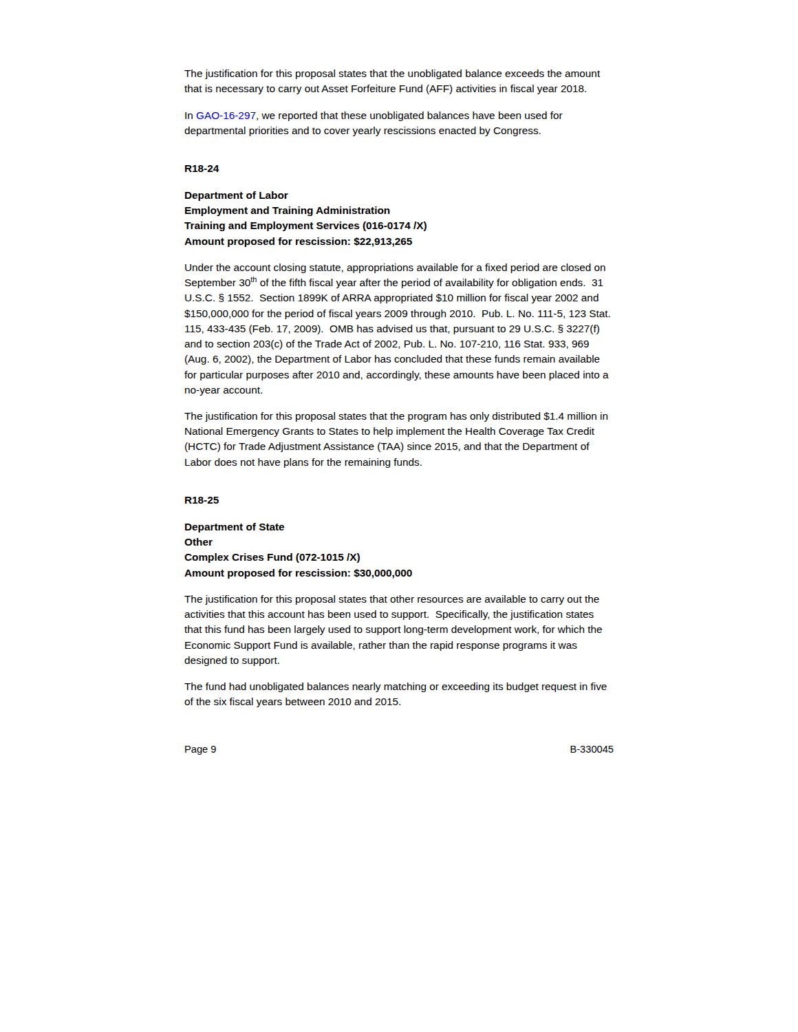The justification for this proposal states that the unobligated balance exceeds the amount that is necessary to carry out Asset Forfeiture Fund (AFF) activities in fiscal year 2018.
In GAO-16-297, we reported that these unobligated balances have been used for departmental priorities and to cover yearly rescissions enacted by Congress.
R18-24
Department of Labor
Employment and Training Administration
Training and Employment Services (016-0174 /X)
Amount proposed for rescission: $22,913,265
Under the account closing statute, appropriations available for a fixed period are closed on September 30th of the fifth fiscal year after the period of availability for obligation ends. 31 U.S.C. § 1552. Section 1899K of ARRA appropriated $10 million for fiscal year 2002 and $150,000,000 for the period of fiscal years 2009 through 2010. Pub. L. No. 111-5, 123 Stat. 115, 433-435 (Feb. 17, 2009). OMB has advised us that, pursuant to 29 U.S.C. § 3227(f) and to section 203(c) of the Trade Act of 2002, Pub. L. No. 107-210, 116 Stat. 933, 969 (Aug. 6, 2002), the Department of Labor has concluded that these funds remain available for particular purposes after 2010 and, accordingly, these amounts have been placed into a no-year account.
The justification for this proposal states that the program has only distributed $1.4 million in National Emergency Grants to States to help implement the Health Coverage Tax Credit (HCTC) for Trade Adjustment Assistance (TAA) since 2015, and that the Department of Labor does not have plans for the remaining funds.
R18-25
Department of State
Other
Complex Crises Fund (072-1015 /X)
Amount proposed for rescission: $30,000,000
The justification for this proposal states that other resources are available to carry out the activities that this account has been used to support. Specifically, the justification states that this fund has been largely used to support long-term development work, for which the Economic Support Fund is available, rather than the rapid response programs it was designed to support.
The fund had unobligated balances nearly matching or exceeding its budget request in five of the six fiscal years between 2010 and 2015.
Page 9 B-330045